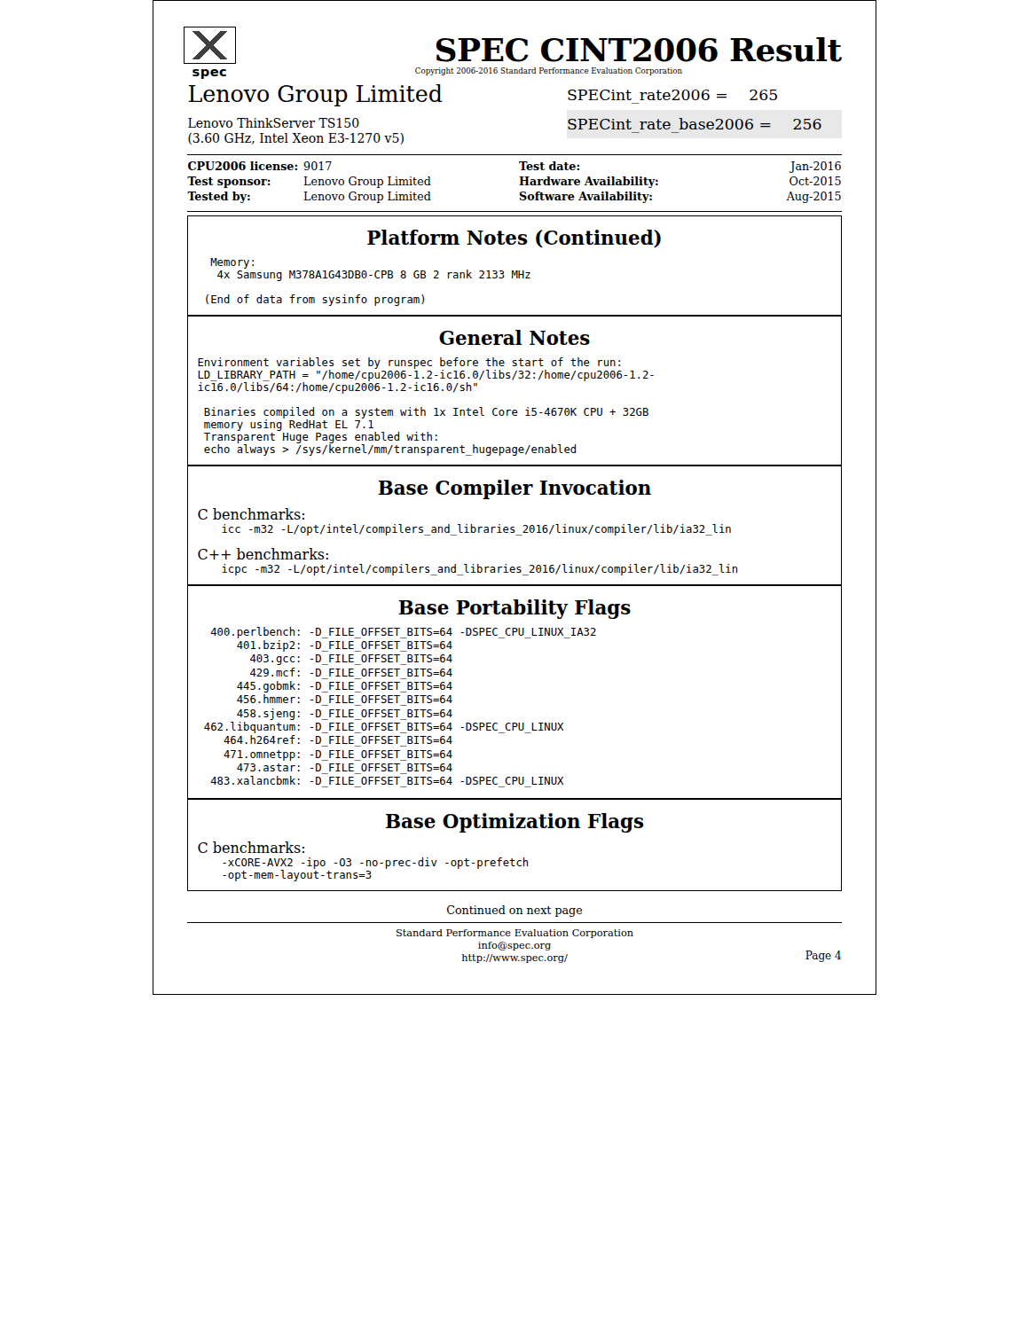spec
SPEC CINT2006 Result
Copyright 2006-2016 Standard Performance Evaluation Corporation
| Lenovo Group Limited Lenovo ThinkServer TS150 (3.60 GHz, Intel Xeon E3-1270 v5) | SPECint_rate2006 = 265 SPECint_rate_base2006 = 256 |
| CPU2006 license: | 9017 | Test date: | Jan-2016 |
| Test sponsor: | Lenovo Group Limited | Hardware Availability: | Oct-2015 |
| Tested by: | Lenovo Group Limited | Software Availability: | Aug-2015 |
Platform Notes (Continued)
  Memory:
   4x Samsung M378A1G43DB0-CPB 8 GB 2 rank 2133 MHz

 (End of data from sysinfo program)
General Notes
Environment variables set by runspec before the start of the run:
LD_LIBRARY_PATH = "/home/cpu2006-1.2-ic16.0/libs/32:/home/cpu2006-1.2-ic16.0/libs/64:/home/cpu2006-1.2-ic16.0/sh"

 Binaries compiled on a system with 1x Intel Core i5-4670K CPU + 32GB
 memory using RedHat EL 7.1
 Transparent Huge Pages enabled with:
 echo always > /sys/kernel/mm/transparent_hugepage/enabled
Base Compiler Invocation
C benchmarks:
icc -m32 -L/opt/intel/compilers_and_libraries_2016/linux/compiler/lib/ia32_lin
C++ benchmarks:
icpc -m32 -L/opt/intel/compilers_and_libraries_2016/linux/compiler/lib/ia32_lin
Base Portability Flags
400.perlbench: -D_FILE_OFFSET_BITS=64 -DSPEC_CPU_LINUX_IA32 401.bzip2: -D_FILE_OFFSET_BITS=64 403.gcc: -D_FILE_OFFSET_BITS=64 429.mcf: -D_FILE_OFFSET_BITS=64 445.gobmk: -D_FILE_OFFSET_BITS=64 456.hmmer: -D_FILE_OFFSET_BITS=64 458.sjeng: -D_FILE_OFFSET_BITS=64 462.libquantum: -D_FILE_OFFSET_BITS=64 -DSPEC_CPU_LINUX 464.h264ref: -D_FILE_OFFSET_BITS=64 471.omnetpp: -D_FILE_OFFSET_BITS=64 473.astar: -D_FILE_OFFSET_BITS=64 483.xalancbmk: -D_FILE_OFFSET_BITS=64 -DSPEC_CPU_LINUX
Base Optimization Flags
C benchmarks:
-xCORE-AVX2 -ipo -O3 -no-prec-div -opt-prefetch
-opt-mem-layout-trans=3
Continued on next page
Standard Performance Evaluation Corporation
info@spec.org
http://www.spec.org/
Page 4